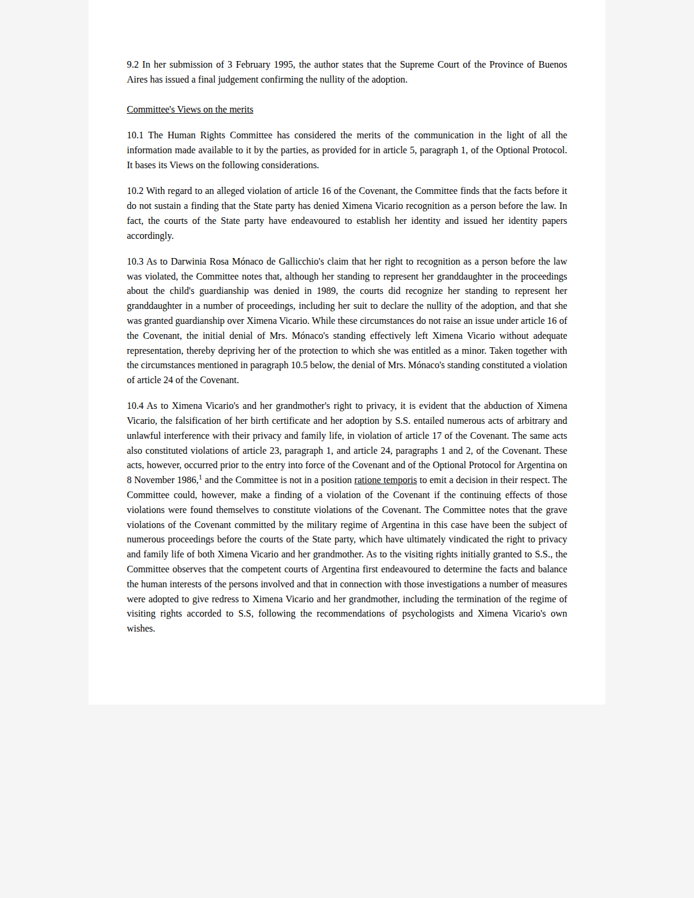9.2 In her submission of 3 February 1995, the author states that the Supreme Court of the Province of Buenos Aires has issued a final judgement confirming the nullity of the adoption.
Committee's Views on the merits
10.1 The Human Rights Committee has considered the merits of the communication in the light of all the information made available to it by the parties, as provided for in article 5, paragraph 1, of the Optional Protocol. It bases its Views on the following considerations.
10.2 With regard to an alleged violation of article 16 of the Covenant, the Committee finds that the facts before it do not sustain a finding that the State party has denied Ximena Vicario recognition as a person before the law. In fact, the courts of the State party have endeavoured to establish her identity and issued her identity papers accordingly.
10.3 As to Darwinia Rosa Mónaco de Gallicchio's claim that her right to recognition as a person before the law was violated, the Committee notes that, although her standing to represent her granddaughter in the proceedings about the child's guardianship was denied in 1989, the courts did recognize her standing to represent her granddaughter in a number of proceedings, including her suit to declare the nullity of the adoption, and that she was granted guardianship over Ximena Vicario. While these circumstances do not raise an issue under article 16 of the Covenant, the initial denial of Mrs. Mónaco's standing effectively left Ximena Vicario without adequate representation, thereby depriving her of the protection to which she was entitled as a minor. Taken together with the circumstances mentioned in paragraph 10.5 below, the denial of Mrs. Mónaco's standing constituted a violation of article 24 of the Covenant.
10.4 As to Ximena Vicario's and her grandmother's right to privacy, it is evident that the abduction of Ximena Vicario, the falsification of her birth certificate and her adoption by S.S. entailed numerous acts of arbitrary and unlawful interference with their privacy and family life, in violation of article 17 of the Covenant. The same acts also constituted violations of article 23, paragraph 1, and article 24, paragraphs 1 and 2, of the Covenant. These acts, however, occurred prior to the entry into force of the Covenant and of the Optional Protocol for Argentina on 8 November 1986,1 and the Committee is not in a position ratione temporis to emit a decision in their respect. The Committee could, however, make a finding of a violation of the Covenant if the continuing effects of those violations were found themselves to constitute violations of the Covenant. The Committee notes that the grave violations of the Covenant committed by the military regime of Argentina in this case have been the subject of numerous proceedings before the courts of the State party, which have ultimately vindicated the right to privacy and family life of both Ximena Vicario and her grandmother. As to the visiting rights initially granted to S.S., the Committee observes that the competent courts of Argentina first endeavoured to determine the facts and balance the human interests of the persons involved and that in connection with those investigations a number of measures were adopted to give redress to Ximena Vicario and her grandmother, including the termination of the regime of visiting rights accorded to S.S, following the recommendations of psychologists and Ximena Vicario's own wishes.